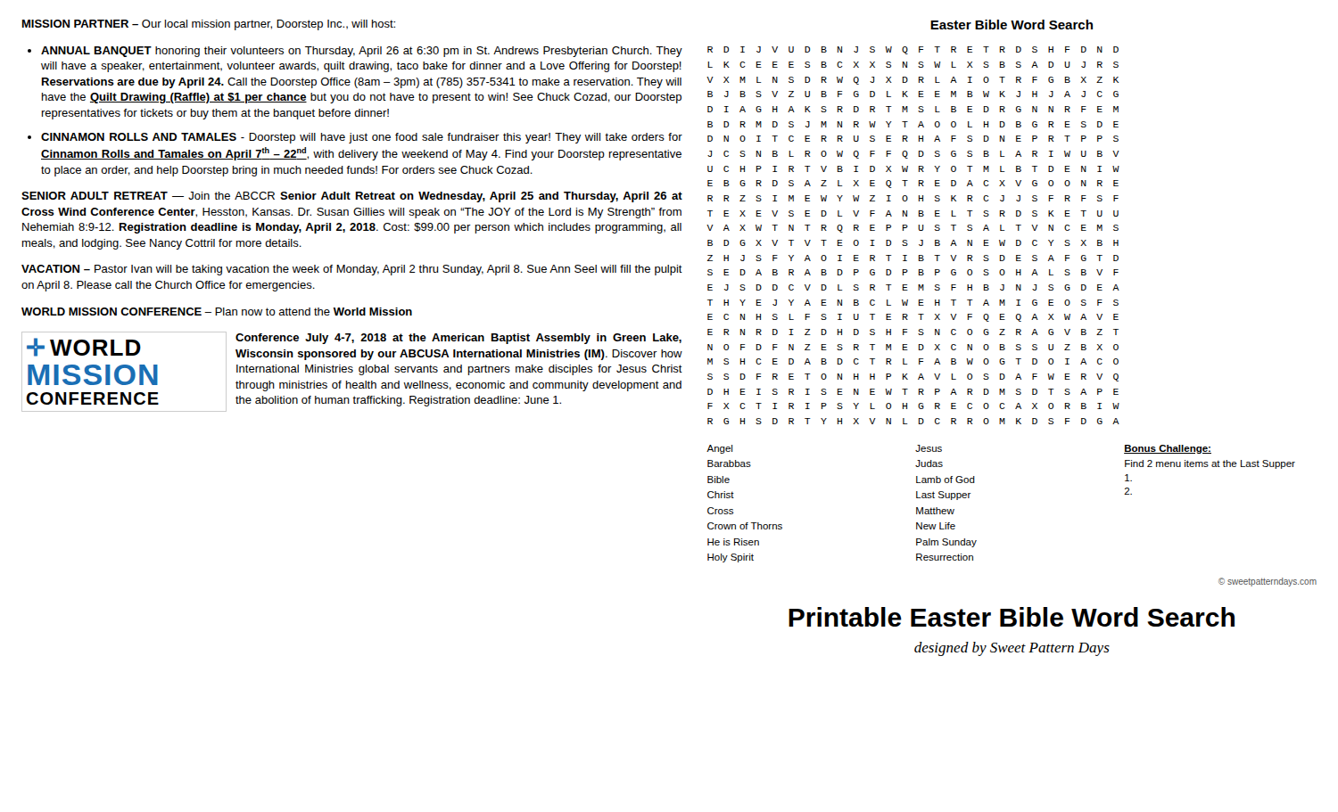MISSION PARTNER – Our local mission partner, Doorstep Inc., will host:
ANNUAL BANQUET honoring their volunteers on Thursday, April 26 at 6:30 pm in St. Andrews Presbyterian Church. They will have a speaker, entertainment, volunteer awards, quilt drawing, taco bake for dinner and a Love Offering for Doorstep! Reservations are due by April 24. Call the Doorstep Office (8am – 3pm) at (785) 357-5341 to make a reservation. They will have the Quilt Drawing (Raffle) at $1 per chance but you do not have to present to win! See Chuck Cozad, our Doorstep representatives for tickets or buy them at the banquet before dinner!
CINNAMON ROLLS AND TAMALES - Doorstep will have just one food sale fundraiser this year! They will take orders for Cinnamon Rolls and Tamales on April 7th – 22nd, with delivery the weekend of May 4. Find your Doorstep representative to place an order, and help Doorstep bring in much needed funds! For orders see Chuck Cozad.
SENIOR ADULT RETREAT — Join the ABCCR Senior Adult Retreat on Wednesday, April 25 and Thursday, April 26 at Cross Wind Conference Center, Hesston, Kansas. Dr. Susan Gillies will speak on “The JOY of the Lord is My Strength” from Nehemiah 8:9-12. Registration deadline is Monday, April 2, 2018. Cost: $99.00 per person which includes programming, all meals, and lodging. See Nancy Cottril for more details.
VACATION – Pastor Ivan will be taking vacation the week of Monday, April 2 thru Sunday, April 8. Sue Ann Seel will fill the pulpit on April 8. Please call the Church Office for emergencies.
WORLD MISSION CONFERENCE – Plan now to attend the World Mission
✛WORLD
MISSION
CONFERENCE
Conference July 4-7, 2018 at the American Baptist Assembly in Green Lake, Wisconsin sponsored by our ABCUSA International Ministries (IM). Discover how International Ministries global servants and partners make disciples for Jesus Christ through ministries of health and wellness, economic and community development and the abolition of human trafficking. Registration deadline: June 1.
Easter Bible Word Search
R D I J V U D B N J S W Q F T R E T R D S H F D N D L K C E E E S B C X X S N S W L X S B S A D U J R S V X M L N S D R W Q J X D R L A I O T R F G B X Z K B J B S V Z U B F G D L K E E M B W K J H J A J C G D I A G H A K S R D R T M S L B E D R G N N R F E M B D R M D S J M N R W Y T A O O L H D B G R E S D E D N O I T C E R R U S E R H A F S D N E P R T P P S J C S N B L R O W Q F F Q D S G S B L A R I W U B V U C H P I R T V B I D X W R Y O T M L B T D E N I W E B G R D S A Z L X E Q T R E D A C X V G O O N R E R R Z S I M E W Y W Z I O H S K R C J J S F R F S F T E X E V S E D L V F A N B E L T S R D S K E T U U V A X W T N T R Q R E P P U S T S A L T V N C E M S B D G X V T V T E O I D S J B A N E W D C Y S X B H Z H J S F Y A O I E R T I B T V R S D E S A F G T D S E D A B R A B D P G D P B P G O S O H A L S B V F E J S D D C V D L S R T E M S F H B J N J S G D E A T H Y E J Y A E N B C L W E H T T A M I G E O S F S E C N H S L F S I U T E R T X V F Q E Q A X W A V E E R N R D I Z D H D S H F S N C O G Z R A G V B Z T N O F D F N Z E S R T M E D X C N O B S S U Z B X O M S H C E D A B D C T R L F A B W O G T D O I A C O S S D F R E T O N H H P K A V L O S D A F W E R V Q D H E I S R I S E N E W T R P A R D M S D T S A P E F X C T I R I P S Y L O H G R E C O C A X O R B I W R G H S D R T Y H X V N L D C R R O M K D S F D G A
Angel
Barabbas
Bible
Christ
Cross
Crown of Thorns
He is Risen
Holy Spirit
Jesus
Judas
Lamb of God
Last Supper
Matthew
New Life
Palm Sunday
Resurrection
Bonus Challenge:
Find 2 menu items at the Last Supper
1.
2.
© sweetpatterndays.com
Printable Easter Bible Word Search
designed by Sweet Pattern Days